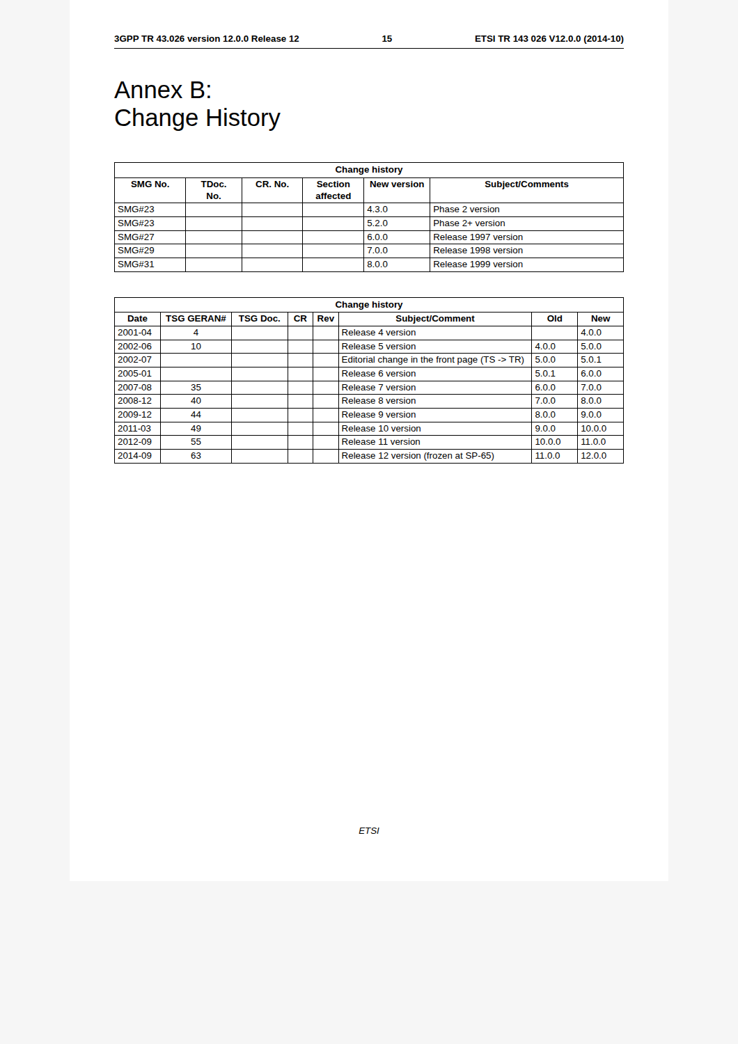3GPP TR 43.026 version 12.0.0 Release 12 15 ETSI TR 143 026 V12.0.0 (2014-10)
Annex B:Change History
Change history
| SMG No. | TDoc. No. | CR. No. | Section affected | New version | Subject/Comments |
| --- | --- | --- | --- | --- | --- |
| SMG#23 | | | | 4.3.0 | Phase 2 version |
| SMG#23 | | | | 5.2.0 | Phase 2+ version |
| SMG#27 | | | | 6.0.0 | Release 1997 version |
| SMG#29 | | | | 7.0.0 | Release 1998 version |
| SMG#31 | | | | 8.0.0 | Release 1999 version |
Change history
| Date | TSG GERAN# | TSG Doc. | CR | Rev | Subject/Comment | Old | New |
| --- | --- | --- | --- | --- | --- | --- | --- |
| 2001-04 | 4 | | | | Release 4 version | | 4.0.0 |
| 2002-06 | 10 | | | | Release 5 version | 4.0.0 | 5.0.0 |
| 2002-07 | | | | | Editorial change in the front page (TS -> TR) | 5.0.0 | 5.0.1 |
| 2005-01 | | | | | Release 6 version | 5.0.1 | 6.0.0 |
| 2007-08 | 35 | | | | Release 7 version | 6.0.0 | 7.0.0 |
| 2008-12 | 40 | | | | Release 8 version | 7.0.0 | 8.0.0 |
| 2009-12 | 44 | | | | Release 9 version | 8.0.0 | 9.0.0 |
| 2011-03 | 49 | | | | Release 10 version | 9.0.0 | 10.0.0 |
| 2012-09 | 55 | | | | Release 11 version | 10.0.0 | 11.0.0 |
| 2014-09 | 63 | | | | Release 12 version (frozen at SP-65) | 11.0.0 | 12.0.0 |
ETSI